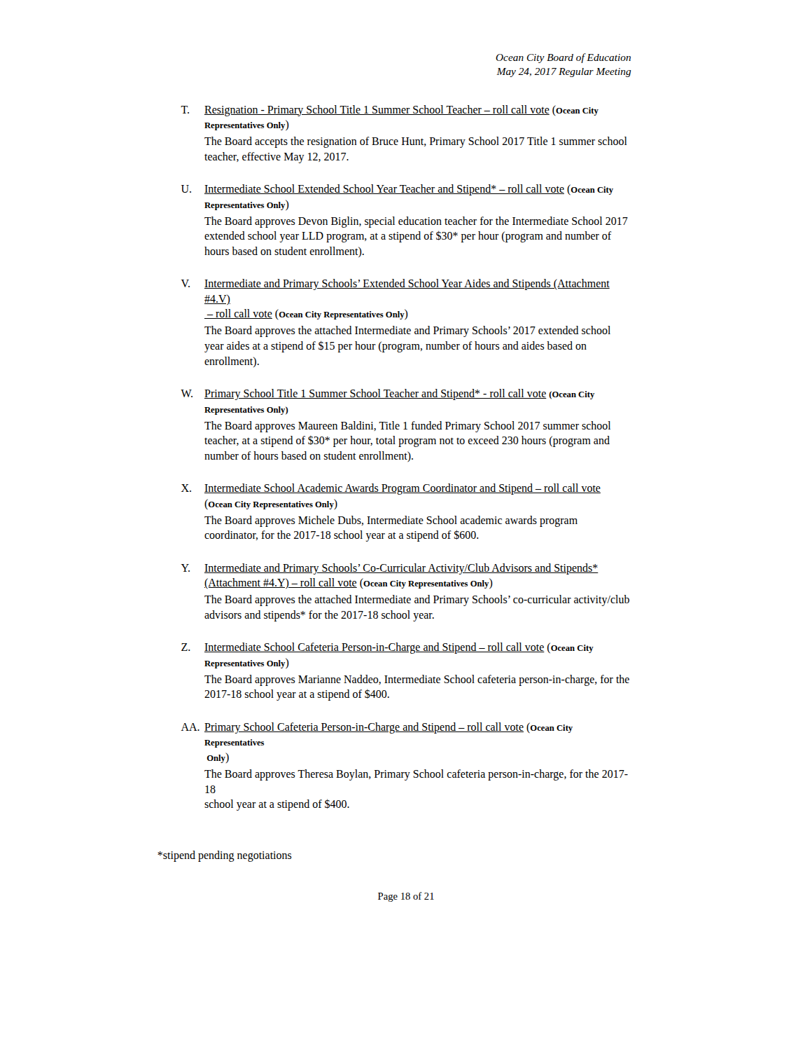Ocean City Board of Education
May 24, 2017 Regular Meeting
T. Resignation - Primary School Title 1 Summer School Teacher – roll call vote (Ocean City Representatives Only)
The Board accepts the resignation of Bruce Hunt, Primary School 2017 Title 1 summer school teacher, effective May 12, 2017.
U. Intermediate School Extended School Year Teacher and Stipend* – roll call vote (Ocean City Representatives Only)
The Board approves Devon Biglin, special education teacher for the Intermediate School 2017 extended school year LLD program, at a stipend of $30* per hour (program and number of hours based on student enrollment).
V. Intermediate and Primary Schools’ Extended School Year Aides and Stipends (Attachment #4.V) – roll call vote (Ocean City Representatives Only)
The Board approves the attached Intermediate and Primary Schools’ 2017 extended school year aides at a stipend of $15 per hour (program, number of hours and aides based on enrollment).
W. Primary School Title 1 Summer School Teacher and Stipend* - roll call vote (Ocean City Representatives Only)
The Board approves Maureen Baldini, Title 1 funded Primary School 2017 summer school teacher, at a stipend of $30* per hour, total program not to exceed 230 hours (program and number of hours based on student enrollment).
X. Intermediate School Academic Awards Program Coordinator and Stipend – roll call vote (Ocean City Representatives Only)
The Board approves Michele Dubs, Intermediate School academic awards program coordinator, for the 2017-18 school year at a stipend of $600.
Y. Intermediate and Primary Schools’ Co-Curricular Activity/Club Advisors and Stipends* (Attachment #4.Y) – roll call vote (Ocean City Representatives Only)
The Board approves the attached Intermediate and Primary Schools’ co-curricular activity/club
advisors and stipends* for the 2017-18 school year.
Z. Intermediate School Cafeteria Person-in-Charge and Stipend – roll call vote (Ocean City Representatives Only)
The Board approves Marianne Naddeo, Intermediate School cafeteria person-in-charge, for the
2017-18 school year at a stipend of $400.
AA. Primary School Cafeteria Person-in-Charge and Stipend – roll call vote (Ocean City Representatives Only)
The Board approves Theresa Boylan, Primary School cafeteria person-in-charge, for the 2017-18
school year at a stipend of $400.
*stipend pending negotiations
Page 18 of 21